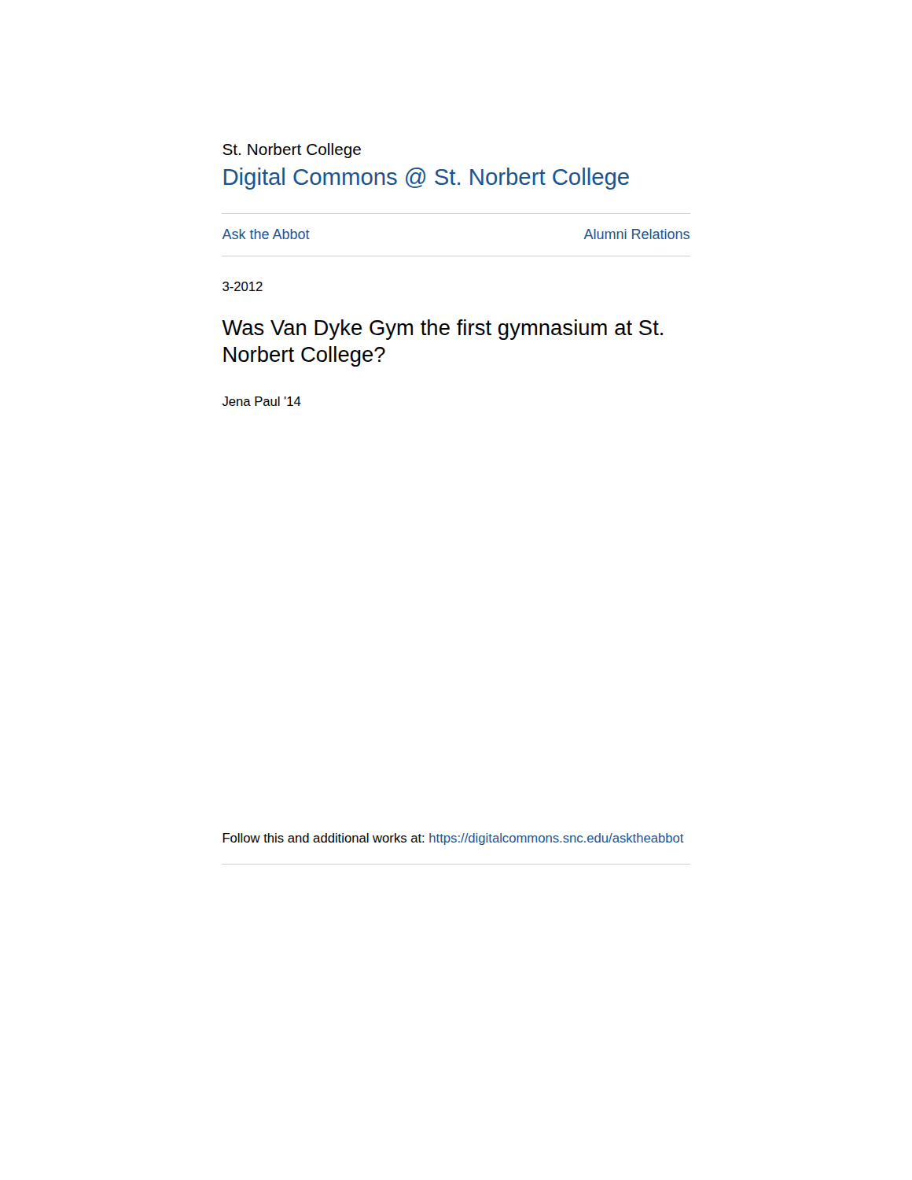St. Norbert College
Digital Commons @ St. Norbert College
Ask the Abbot
Alumni Relations
3-2012
Was Van Dyke Gym the first gymnasium at St. Norbert College?
Jena Paul '14
Follow this and additional works at: https://digitalcommons.snc.edu/asktheabbot